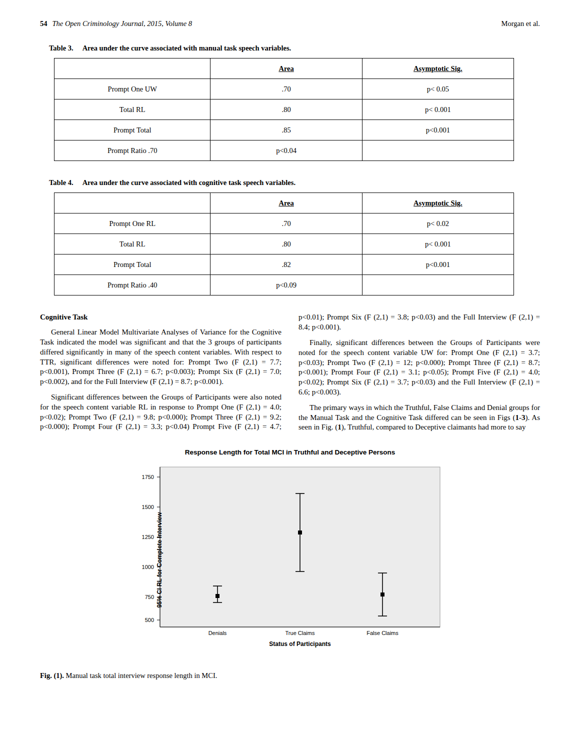54 The Open Criminology Journal, 2015, Volume 8
Morgan et al.
Table 3. Area under the curve associated with manual task speech variables.
| | Area | Asymptotic Sig. |
| --- | --- | --- |
| Prompt One UW | .70 | p< 0.05 |
| Total RL | .80 | p< 0.001 |
| Prompt Total | .85 | p<0.001 |
| Prompt Ratio .70 | p<0.04 | |
Table 4. Area under the curve associated with cognitive task speech variables.
| | Area | Asymptotic Sig. |
| --- | --- | --- |
| Prompt One RL | .70 | p< 0.02 |
| Total RL | .80 | p< 0.001 |
| Prompt Total | .82 | p<0.001 |
| Prompt Ratio .40 | p<0.09 | |
Cognitive Task
General Linear Model Multivariate Analyses of Variance for the Cognitive Task indicated the model was significant and that the 3 groups of participants differed significantly in many of the speech content variables. With respect to TTR, significant differences were noted for: Prompt Two (F (2,1) = 7.7; p<0.001), Prompt Three (F (2,1) = 6.7; p<0.003); Prompt Six (F (2,1) = 7.0; p<0.002), and for the Full Interview (F (2,1) = 8.7; p<0.001).
Significant differences between the Groups of Participants were also noted for the speech content variable RL in response to Prompt One (F (2,1) = 4.0; p<0.02); Prompt Two (F (2,1) = 9.8; p<0.000); Prompt Three (F (2,1) = 9.2; p<0.000); Prompt Four (F (2,1) = 3.3; p<0.04) Prompt Five (F (2,1) = 4.7; p<0.01); Prompt Six (F (2,1) = 3.8; p<0.03) and the Full Interview (F (2,1) = 8.4; p<0.001).
Finally, significant differences between the Groups of Participants were noted for the speech content variable UW for: Prompt One (F (2,1) = 3.7; p<0.03); Prompt Two (F (2,1) = 12; p<0.000); Prompt Three (F (2,1) = 8.7; p<0.001); Prompt Four (F (2,1) = 3.1; p<0.05); Prompt Five (F (2,1) = 4.0; p<0.02); Prompt Six (F (2,1) = 3.7; p<0.03) and the Full Interview (F (2,1) = 6.6; p<0.003).
The primary ways in which the Truthful, False Claims and Denial groups for the Manual Task and the Cognitive Task differed can be seen in Figs (1-3). As seen in Fig. (1), Truthful, compared to Deceptive claimants had more to say
Response Length for Total MCI in Truthful and Deceptive Persons
95% CI RL for Complete Interview
1750 1500 1250 1000 750 500 Denials True Claims False Claims Status of Participants
Fig. (1). Manual task total interview response length in MCI.